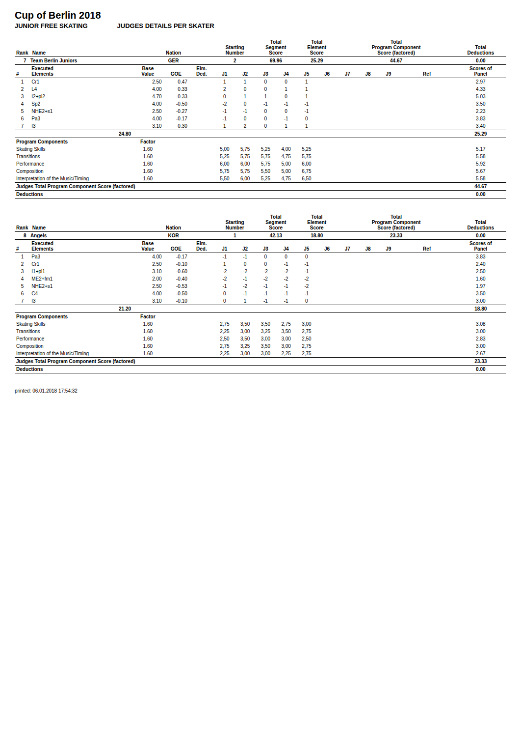Cup of Berlin 2018
JUNIOR FREE SKATING JUDGES DETAILS PER SKATER
| Rank Name | Nation | Starting Number | Total Segment Score | Total Element Score | Total Program Component Score (factored) | Total Deductions |
| --- | --- | --- | --- | --- | --- | --- |
| 7 Team Berlin Juniors | GER | 2 | 69.96 | 25.29 | 44.67 | 0.00 |
| # | Executed Elements | Base Value | GOE | Elm. Ded. | J1 | J2 | J3 | J4 | J5 | J6 | J7 | J8 | J9 | Ref | Scores of Panel |
| 1 | Cr1 | 2.50 | 0.47 | | 1 | 1 | 0 | 0 | 1 | | | | | | 2.97 |
| 2 | L4 | 4.00 | 0.33 | | 2 | 0 | 0 | 1 | 1 | | | | | | 4.33 |
| 3 | I2+pi2 | 4.70 | 0.33 | | 0 | 1 | 1 | 0 | 1 | | | | | | 5.03 |
| 4 | Sp2 | 4.00 | -0.50 | | -2 | 0 | -1 | -1 | -1 | | | | | | 3.50 |
| 5 | NHE2+s1 | 2.50 | -0.27 | | -1 | -1 | 0 | 0 | -1 | | | | | | 2.23 |
| 6 | Pa3 | 4.00 | -0.17 | | -1 | 0 | 0 | -1 | 0 | | | | | | 3.83 |
| 7 | I3 | 3.10 | 0.30 | | 1 | 2 | 0 | 1 | 1 | | | | | | 3.40 |
| | 24.80 | | | | | | | | | | | | | | 25.29 |
| Program Components | Factor | |
| Skating Skills | 1.60 | | | 5,00 | 5,75 | 5,25 | 4,00 | 5,25 | | | | | | 5.17 |
| Transitions | 1.60 | | | 5,25 | 5,75 | 5,75 | 4,75 | 5,75 | | | | | | 5.58 |
| Performance | 1.60 | | | 6,00 | 6,00 | 5,75 | 5,00 | 6,00 | | | | | | 5.92 |
| Composition | 1.60 | | | 5,75 | 5,75 | 5,50 | 5,00 | 6,75 | | | | | | 5.67 |
| Interpretation of the Music/Timing | 1.60 | | | 5,50 | 6,00 | 5,25 | 4,75 | 6,50 | | | | | | 5.58 |
| Judges Total Program Component Score (factored) | 44.67 |
| Deductions | 0.00 |
| Rank Name | Nation | Starting Number | Total Segment Score | Total Element Score | Total Program Component Score (factored) | Total Deductions |
| --- | --- | --- | --- | --- | --- | --- |
| 8 Angels | KOR | 1 | 42.13 | 18.80 | 23.33 | 0.00 |
| # | Executed Elements | Base Value | GOE | Elm. Ded. | J1 | J2 | J3 | J4 | J5 | J6 | J7 | J8 | J9 | Ref | Scores of Panel |
| 1 | Pa3 | 4.00 | -0.17 | | -1 | -1 | 0 | 0 | 0 | | | | | | 3.83 |
| 2 | Cr1 | 2.50 | -0.10 | | 1 | 0 | 0 | -1 | -1 | | | | | | 2.40 |
| 3 | I1+pi1 | 3.10 | -0.60 | | -2 | -2 | -2 | -2 | -1 | | | | | | 2.50 |
| 4 | ME2+fm1 | 2.00 | -0.40 | | -2 | -1 | -2 | -2 | -2 | | | | | | 1.60 |
| 5 | NHE2+s1 | 2.50 | -0.53 | | -1 | -2 | -1 | -1 | -2 | | | | | | 1.97 |
| 6 | C4 | 4.00 | -0.50 | | 0 | -1 | -1 | -1 | -1 | | | | | | 3.50 |
| 7 | I3 | 3.10 | -0.10 | | 0 | 1 | -1 | -1 | 0 | | | | | | 3.00 |
| | 21.20 | | | | | | | | | | | | | | 18.80 |
| Program Components | Factor | |
| Skating Skills | 1.60 | | | 2,75 | 3,50 | 3,50 | 2,75 | 3,00 | | | | | | 3.08 |
| Transitions | 1.60 | | | 2,25 | 3,00 | 3,25 | 3,50 | 2,75 | | | | | | 3.00 |
| Performance | 1.60 | | | 2,50 | 3,50 | 3,00 | 3,00 | 2,50 | | | | | | 2.83 |
| Composition | 1.60 | | | 2,75 | 3,25 | 3,50 | 3,00 | 2,75 | | | | | | 3.00 |
| Interpretation of the Music/Timing | 1.60 | | | 2,25 | 3,00 | 3,00 | 2,25 | 2,75 | | | | | | 2.67 |
| Judges Total Program Component Score (factored) | 23.33 |
| Deductions | 0.00 |
printed: 06.01.2018 17:54:32